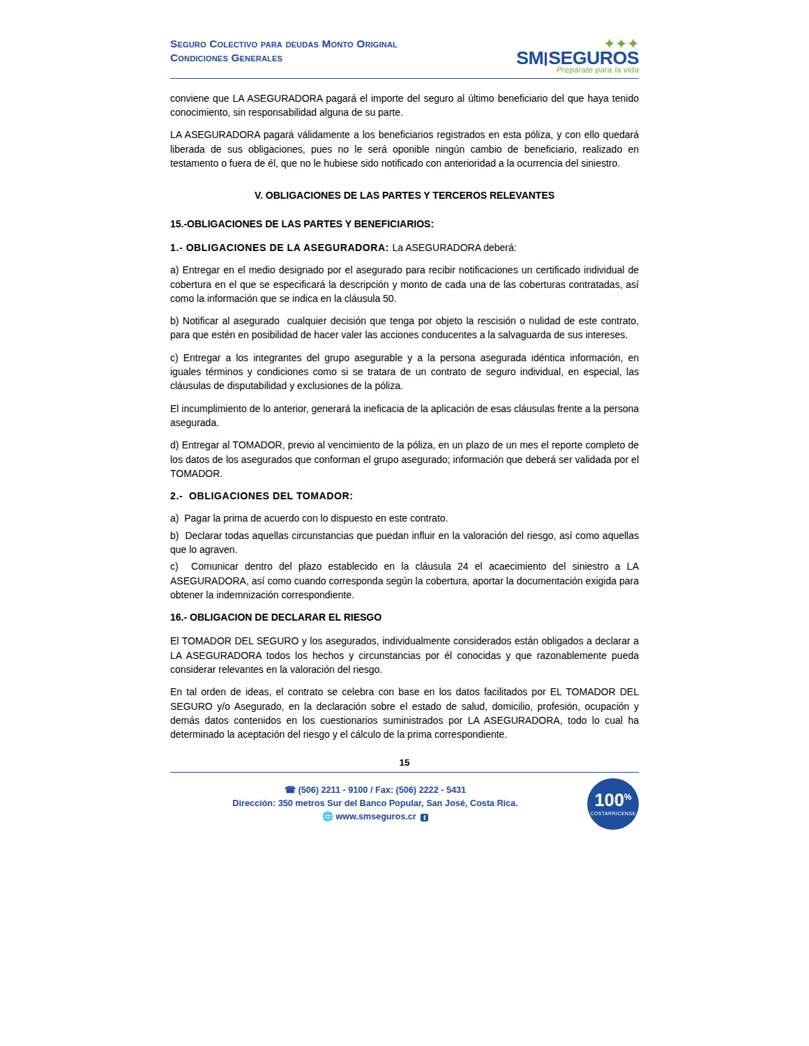Seguro Colectivo para deudas Monto Original
Condiciones Generales
✦✦✦
SM SEGUROS
Prepárate para la vida
conviene que LA ASEGURADORA pagará el importe del seguro al último beneficiario del que haya tenido conocimiento, sin responsabilidad alguna de su parte.
LA ASEGURADORA pagará válidamente a los beneficiarios registrados en esta póliza, y con ello quedará liberada de sus obligaciones, pues no le será oponible ningún cambio de beneficiario, realizado en testamento o fuera de él, que no le hubiese sido notificado con anterioridad a la ocurrencia del siniestro.
V. OBLIGACIONES DE LAS PARTES Y TERCEROS RELEVANTES
15.-OBLIGACIONES DE LAS PARTES Y BENEFICIARIOS:
1.- OBLIGACIONES DE LA ASEGURADORA: La ASEGURADORA deberá:
a) Entregar en el medio designado por el asegurado para recibir notificaciones un certificado individual de cobertura en el que se especificará la descripción y monto de cada una de las coberturas contratadas, así como la información que se indica en la cláusula 50.
b) Notificar al asegurado cualquier decisión que tenga por objeto la rescisión o nulidad de este contrato, para que estén en posibilidad de hacer valer las acciones conducentes a la salvaguarda de sus intereses.
c) Entregar a los integrantes del grupo asegurable y a la persona asegurada idéntica información, en iguales términos y condiciones como si se tratara de un contrato de seguro individual, en especial, las cláusulas de disputabilidad y exclusiones de la póliza.
El incumplimiento de lo anterior, generará la ineficacia de la aplicación de esas cláusulas frente a la persona asegurada.
d) Entregar al TOMADOR, previo al vencimiento de la póliza, en un plazo de un mes el reporte completo de los datos de los asegurados que conforman el grupo asegurado; información que deberá ser validada por el TOMADOR.
2.- OBLIGACIONES DEL TOMADOR:
a) Pagar la prima de acuerdo con lo dispuesto en este contrato.
b) Declarar todas aquellas circunstancias que puedan influir en la valoración del riesgo, así como aquellas que lo agraven.
c) Comunicar dentro del plazo establecido en la cláusula 24 el acaecimiento del siniestro a LA ASEGURADORA, así como cuando corresponda según la cobertura, aportar la documentación exigida para obtener la indemnización correspondiente.
16.- OBLIGACION DE DECLARAR EL RIESGO
El TOMADOR DEL SEGURO y los asegurados, individualmente considerados están obligados a declarar a LA ASEGURADORA todos los hechos y circunstancias por él conocidas y que razonablemente pueda considerar relevantes en la valoración del riesgo.
En tal orden de ideas, el contrato se celebra con base en los datos facilitados por EL TOMADOR DEL SEGURO y/o Asegurado, en la declaración sobre el estado de salud, domicilio, profesión, ocupación y demás datos contenidos en los cuestionarios suministrados por LA ASEGURADORA, todo lo cual ha determinado la aceptación del riesgo y el cálculo de la prima correspondiente.
15
☎ (506) 2211 - 9100 / Fax: (506) 2222 - 5431
Dirección: 350 metros Sur del Banco Popular, San José, Costa Rica.
🌐 www.smseguros.cr f
100%
COSTARRICENSE